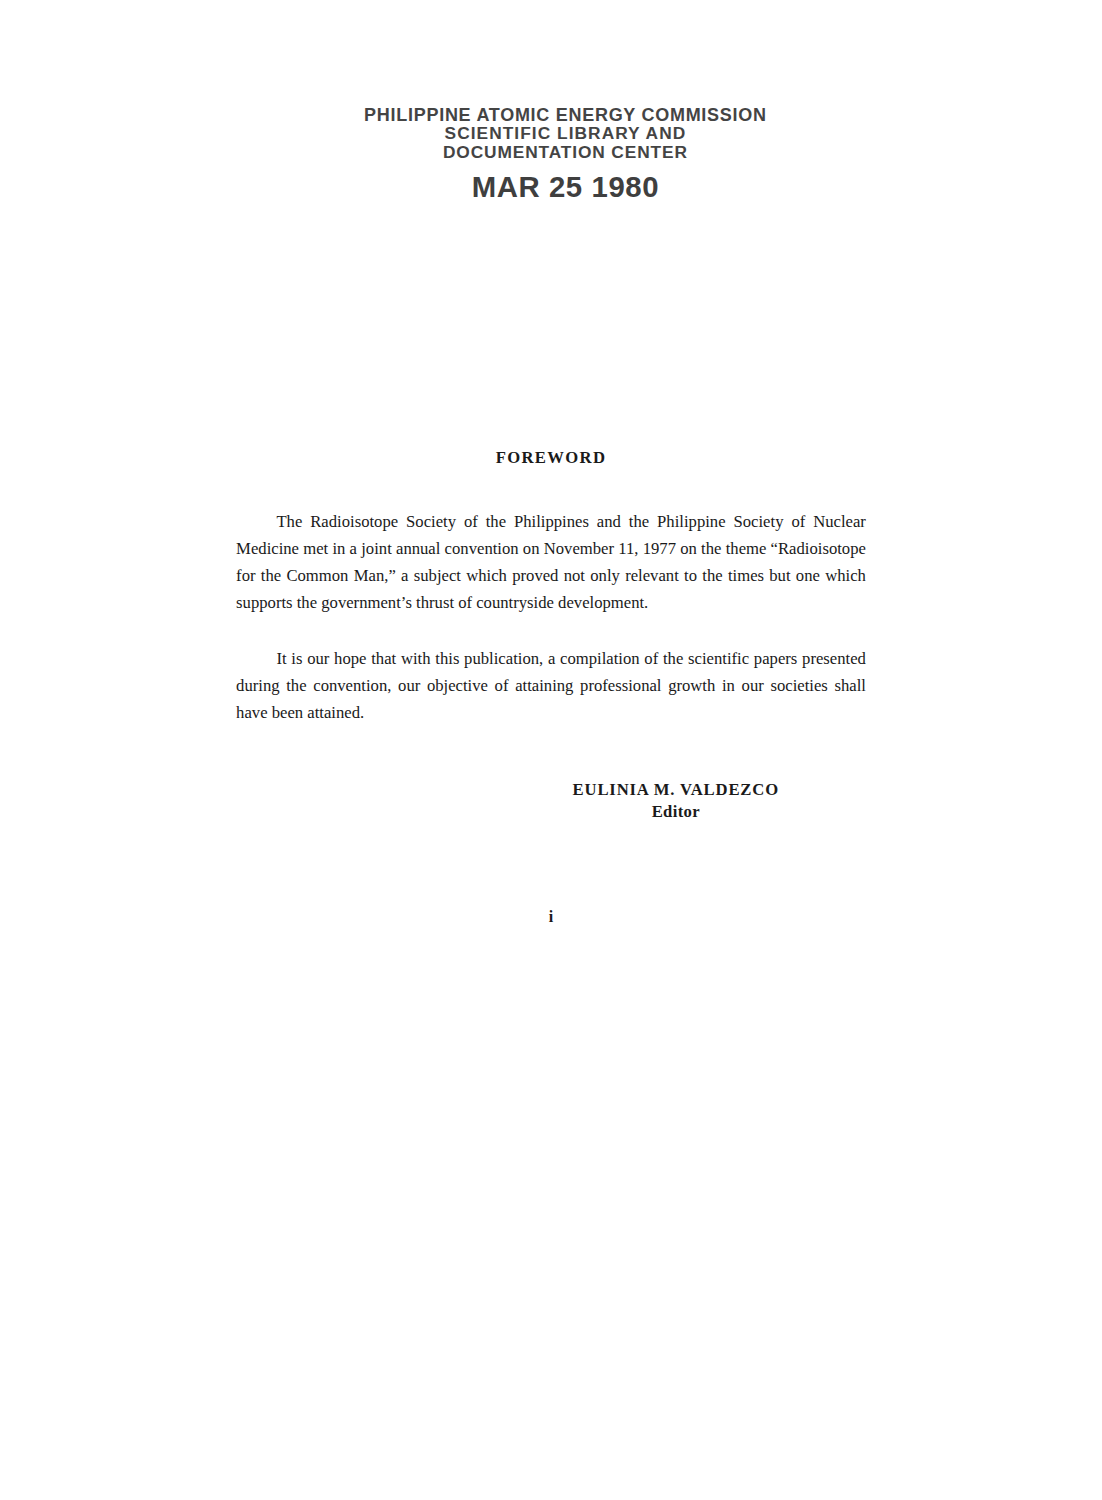Philippine Atomic Energy Commission
Scientific Library and
Documentation Center
MAR 25 1980
FOREWORD
The Radioisotope Society of the Philippines and the Philippine Society of Nuclear Medicine met in a joint annual convention on November 11, 1977 on the theme “Radioisotope for the Common Man,” a subject which proved not only relevant to the times but one which supports the government’s thrust of countryside development.
It is our hope that with this publication, a compilation of the scientific papers presented during the convention, our objective of attaining professional growth in our societies shall have been attained.
EULINIA M. VALDEZCO
Editor
i